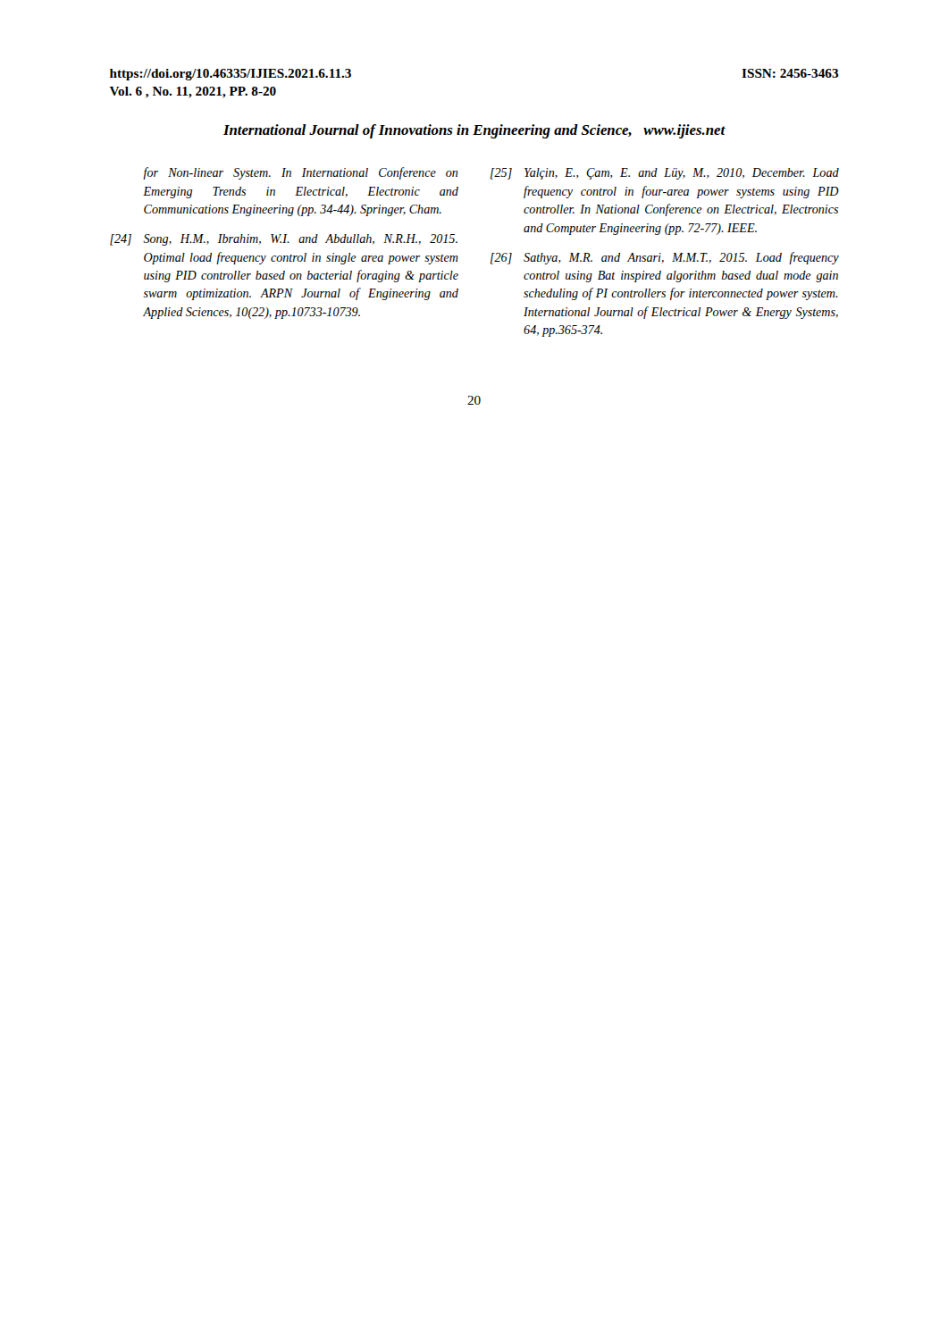https://doi.org/10.46335/IJIES.2021.6.11.3
Vol. 6 , No. 11, 2021, PP. 8-20
ISSN: 2456-3463
International Journal of Innovations in Engineering and Science, www.ijies.net
for Non-linear System. In International Conference on Emerging Trends in Electrical, Electronic and Communications Engineering (pp. 34-44). Springer, Cham.
[24] Song, H.M., Ibrahim, W.I. and Abdullah, N.R.H., 2015. Optimal load frequency control in single area power system using PID controller based on bacterial foraging & particle swarm optimization. ARPN Journal of Engineering and Applied Sciences, 10(22), pp.10733-10739.
[25] Yalçin, E., Çam, E. and Lüy, M., 2010, December. Load frequency control in four-area power systems using PID controller. In National Conference on Electrical, Electronics and Computer Engineering (pp. 72-77). IEEE.
[26] Sathya, M.R. and Ansari, M.M.T., 2015. Load frequency control using Bat inspired algorithm based dual mode gain scheduling of PI controllers for interconnected power system. International Journal of Electrical Power & Energy Systems, 64, pp.365-374.
20